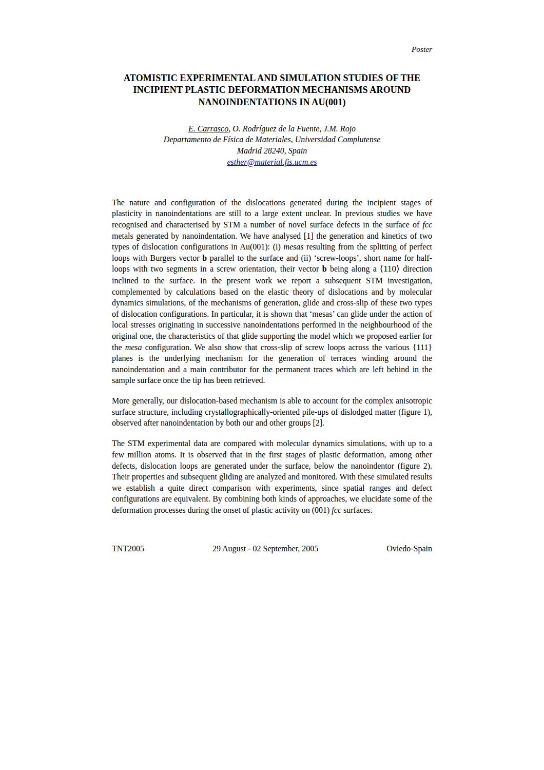Poster
Atomistic Experimental and Simulation Studies of the
Incipient Plastic Deformation Mechanisms Around
Nanoindentations in Au(001)
E. Carrasco, O. Rodríguez de la Fuente, J.M. Rojo
Departamento de Física de Materiales, Universidad Complutense
Madrid 28240, Spain
esther@material.fis.ucm.es
The nature and configuration of the dislocations generated during the incipient stages of plasticity in nanoindentations are still to a large extent unclear. In previous studies we have recognised and characterised by STM a number of novel surface defects in the surface of fcc metals generated by nanoindentation. We have analysed [1] the generation and kinetics of two types of dislocation configurations in Au(001): (i) mesas resulting from the splitting of perfect loops with Burgers vector b parallel to the surface and (ii) ‘screw-loops’, short name for half-loops with two segments in a screw orientation, their vector b being along a ⟨110⟩ direction inclined to the surface. In the present work we report a subsequent STM investigation, complemented by calculations based on the elastic theory of dislocations and by molecular dynamics simulations, of the mechanisms of generation, glide and cross-slip of these two types of dislocation configurations. In particular, it is shown that ‘mesas’ can glide under the action of local stresses originating in successive nanoindentations performed in the neighbourhood of the original one, the characteristics of that glide supporting the model which we proposed earlier for the mesa configuration. We also show that cross-slip of screw loops across the various {111} planes is the underlying mechanism for the generation of terraces winding around the nanoindentation and a main contributor for the permanent traces which are left behind in the sample surface once the tip has been retrieved.
More generally, our dislocation-based mechanism is able to account for the complex anisotropic surface structure, including crystallographically-oriented pile-ups of dislodged matter (figure 1), observed after nanoindentation by both our and other groups [2].
The STM experimental data are compared with molecular dynamics simulations, with up to a few million atoms. It is observed that in the first stages of plastic deformation, among other defects, dislocation loops are generated under the surface, below the nanoindentor (figure 2). Their properties and subsequent gliding are analyzed and monitored. With these simulated results we establish a quite direct comparison with experiments, since spatial ranges and defect configurations are equivalent. By combining both kinds of approaches, we elucidate some of the deformation processes during the onset of plastic activity on (001) fcc surfaces.
TNT2005
29 August - 02 September, 2005
Oviedo-Spain